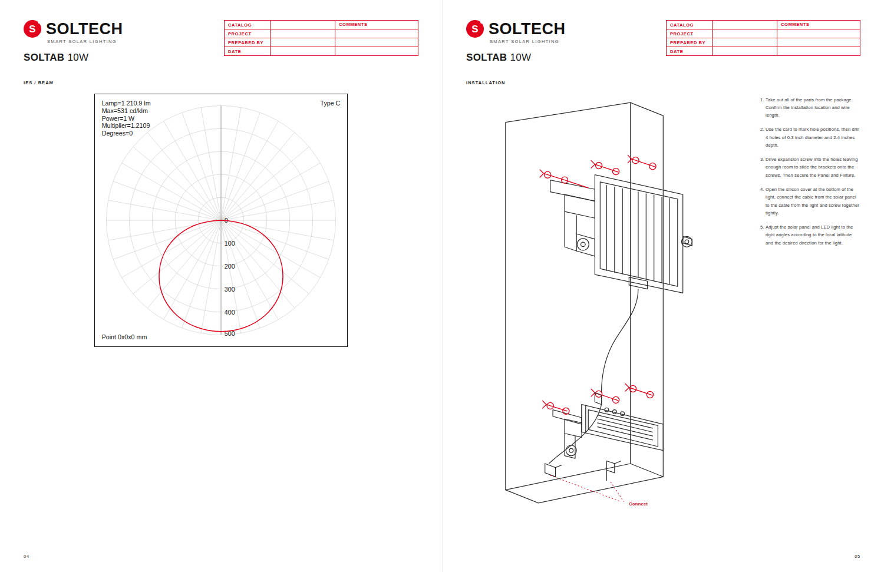S
SOLTECH
Smart Solar Lighting
SOLTAB 10W
| CATALOG | | COMMENTS |
| PROJECT | | |
| PREPARED BY | | |
| DATE | | |
IES / BEAM
Lamp=1 210.9 lm Max=531 cd/klm Power=1 W Multiplier=1.2109 Degrees=0 Type C Point 0x0x0 mm 0 100 200 300 400 500
04
S
SOLTECH
Smart Solar Lighting
SOLTAB 10W
| CATALOG | | COMMENTS |
| PROJECT | | |
| PREPARED BY | | |
| DATE | | |
INSTALLATION
Connect
Take out all of the parts from the package. Confirm the installation location and wire length.
Use the card to mark hole positions, then drill 4 holes of 0.3 inch diameter and 2.4 inches depth.
Drive expansion screw into the holes leaving enough room to slide the brackets onto the screws. Then secure the Panel and Fixture.
Open the silicon cover at the bottom of the light, connect the cable from the solar panel to the cable from the light and screw together tightly.
Adjust the solar panel and LED light to the right angles according to the local latitude and the desired direction for the light.
05